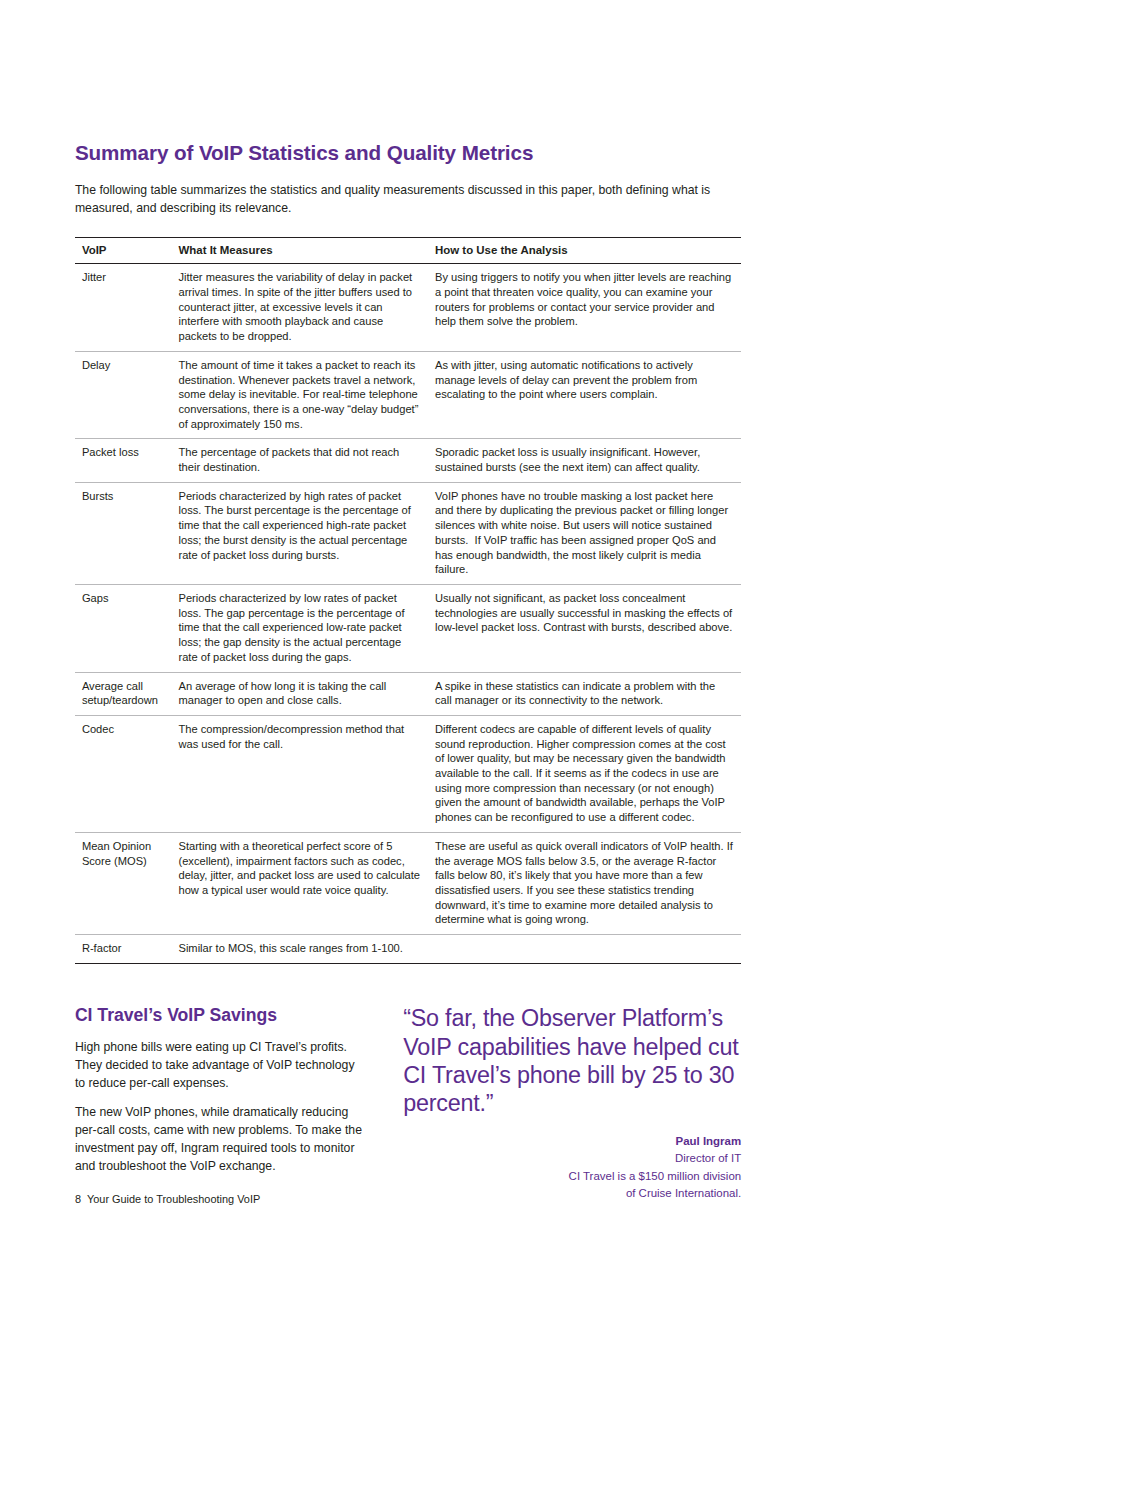Summary of VoIP Statistics and Quality Metrics
The following table summarizes the statistics and quality measurements discussed in this paper, both defining what is measured, and describing its relevance.
| VoIP | What It Measures | How to Use the Analysis |
| --- | --- | --- |
| Jitter | Jitter measures the variability of delay in packet arrival times. In spite of the jitter buffers used to counteract jitter, at excessive levels it can interfere with smooth playback and cause packets to be dropped. | By using triggers to notify you when jitter levels are reaching a point that threaten voice quality, you can examine your routers for problems or contact your service provider and help them solve the problem. |
| Delay | The amount of time it takes a packet to reach its destination. Whenever packets travel a network, some delay is inevitable. For real-time telephone conversations, there is a one-way “delay budget” of approximately 150 ms. | As with jitter, using automatic notifications to actively manage levels of delay can prevent the problem from escalating to the point where users complain. |
| Packet loss | The percentage of packets that did not reach their destination. | Sporadic packet loss is usually insignificant. However, sustained bursts (see the next item) can affect quality. |
| Bursts | Periods characterized by high rates of packet loss. The burst percentage is the percentage of time that the call experienced high-rate packet loss; the burst density is the actual percentage rate of packet loss during bursts. | VoIP phones have no trouble masking a lost packet here and there by duplicating the previous packet or filling longer silences with white noise. But users will notice sustained bursts. If VoIP traffic has been assigned proper QoS and has enough bandwidth, the most likely culprit is media failure. |
| Gaps | Periods characterized by low rates of packet loss. The gap percentage is the percentage of time that the call experienced low-rate packet loss; the gap density is the actual percentage rate of packet loss during the gaps. | Usually not significant, as packet loss concealment technologies are usually successful in masking the effects of low-level packet loss. Contrast with bursts, described above. |
| Average call setup/teardown | An average of how long it is taking the call manager to open and close calls. | A spike in these statistics can indicate a problem with the call manager or its connectivity to the network. |
| Codec | The compression/decompression method that was used for the call. | Different codecs are capable of different levels of quality sound reproduction. Higher compression comes at the cost of lower quality, but may be necessary given the bandwidth available to the call. If it seems as if the codecs in use are using more compression than necessary (or not enough) given the amount of bandwidth available, perhaps the VoIP phones can be reconfigured to use a different codec. |
| Mean Opinion Score (MOS) | Starting with a theoretical perfect score of 5 (excellent), impairment factors such as codec, delay, jitter, and packet loss are used to calculate how a typical user would rate voice quality. | These are useful as quick overall indicators of VoIP health. If the average MOS falls below 3.5, or the average R-factor falls below 80, it’s likely that you have more than a few dissatisfied users. If you see these statistics trending downward, it’s time to examine more detailed analysis to determine what is going wrong. |
| R-factor | Similar to MOS, this scale ranges from 1-100. | |
CI Travel’s VoIP Savings
High phone bills were eating up CI Travel’s profits. They decided to take advantage of VoIP technology to reduce per-call expenses.
The new VoIP phones, while dramatically reducing per-call costs, came with new problems. To make the investment pay off, Ingram required tools to monitor and troubleshoot the VoIP exchange.
“So far, the Observer Platform’s VoIP capabilities have helped cut CI Travel’s phone bill by 25 to 30 percent.”
Paul Ingram
Director of IT
CI Travel is a $150 million division
of Cruise International.
8 Your Guide to Troubleshooting VoIP